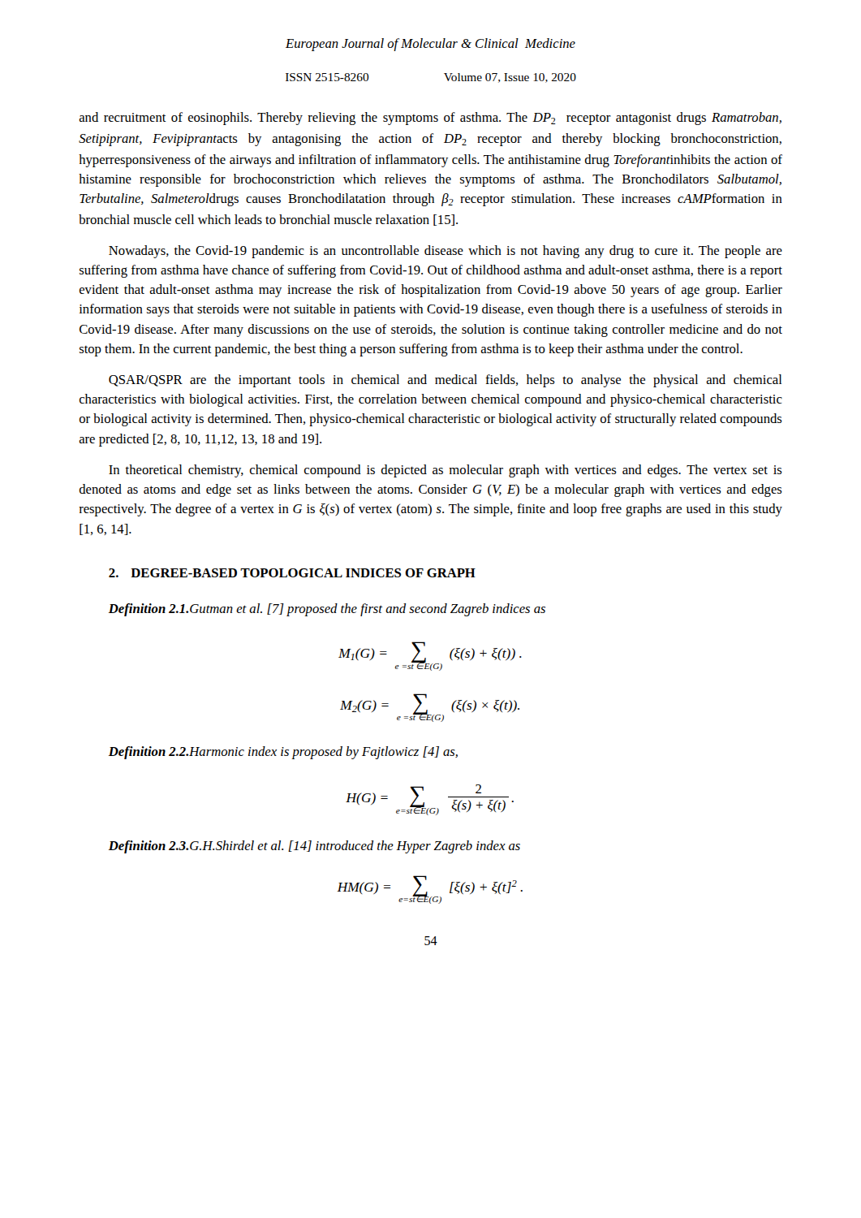European Journal of Molecular & Clinical Medicine
ISSN 2515-8260 Volume 07, Issue 10, 2020
and recruitment of eosinophils. Thereby relieving the symptoms of asthma. The DP2 receptor antagonist drugs Ramatroban, Setipiprant, Fevipiprantacts by antagonising the action of DP2 receptor and thereby blocking bronchoconstriction, hyperresponsiveness of the airways and infiltration of inflammatory cells. The antihistamine drug Toreforantinhibits the action of histamine responsible for brochoconstriction which relieves the symptoms of asthma. The Bronchodilators Salbutamol, Terbutaline, Salmeteroldrugs causes Bronchodilatation through β2 receptor stimulation. These increases cAMPformation in bronchial muscle cell which leads to bronchial muscle relaxation [15].
Nowadays, the Covid-19 pandemic is an uncontrollable disease which is not having any drug to cure it. The people are suffering from asthma have chance of suffering from Covid-19. Out of childhood asthma and adult-onset asthma, there is a report evident that adult-onset asthma may increase the risk of hospitalization from Covid-19 above 50 years of age group. Earlier information says that steroids were not suitable in patients with Covid-19 disease, even though there is a usefulness of steroids in Covid-19 disease. After many discussions on the use of steroids, the solution is continue taking controller medicine and do not stop them. In the current pandemic, the best thing a person suffering from asthma is to keep their asthma under the control.
QSAR/QSPR are the important tools in chemical and medical fields, helps to analyse the physical and chemical characteristics with biological activities. First, the correlation between chemical compound and physico-chemical characteristic or biological activity is determined. Then, physico-chemical characteristic or biological activity of structurally related compounds are predicted [2, 8, 10, 11,12, 13, 18 and 19].
In theoretical chemistry, chemical compound is depicted as molecular graph with vertices and edges. The vertex set is denoted as atoms and edge set as links between the atoms. Consider G (V, E) be a molecular graph with vertices and edges respectively. The degree of a vertex in G is ξ(s) of vertex (atom) s. The simple, finite and loop free graphs are used in this study [1, 6, 14].
2. DEGREE-BASED TOPOLOGICAL INDICES OF GRAPH
Definition 2.1. Gutman et al. [7] proposed the first and second Zagreb indices as
M1(G) = ∑ e =st ∈E(G) (ξ(s) + ξ(t)) .
M2(G) = ∑ e =st ∈E(G) (ξ(s) × ξ(t)).
Definition 2.2. Harmonic index is proposed by Fajtlowicz [4] as,
H(G) = ∑ e=st∈E(G) 2 ξ(s) + ξ(t) .
Definition 2.3. G.H.Shirdel et al. [14] introduced the Hyper Zagreb index as
HM(G) = ∑ e=st∈E(G) [ξ(s) + ξ(t]2 .
54